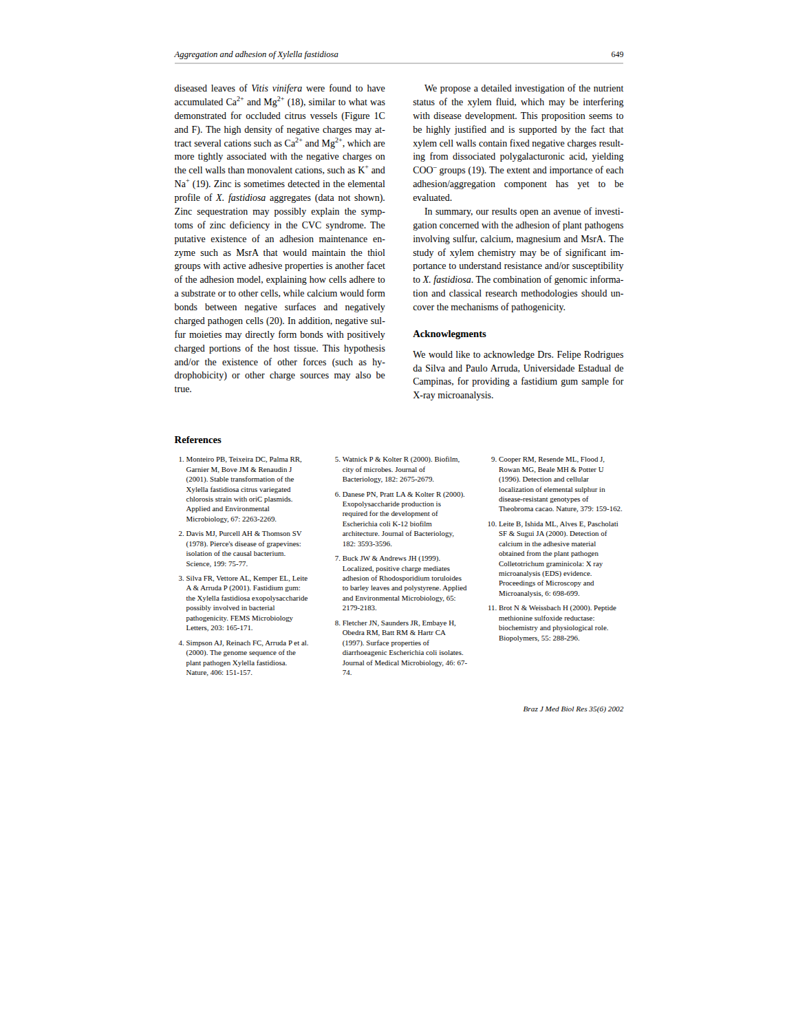Aggregation and adhesion of Xylella fastidiosa 649
diseased leaves of Vitis vinifera were found to have accumulated Ca2+ and Mg2+ (18), similar to what was demonstrated for occluded citrus vessels (Figure 1C and F). The high density of negative charges may attract several cations such as Ca2+ and Mg2+, which are more tightly associated with the negative charges on the cell walls than monovalent cations, such as K+ and Na+ (19). Zinc is sometimes detected in the elemental profile of X. fastidiosa aggregates (data not shown). Zinc sequestration may possibly explain the symptoms of zinc deficiency in the CVC syndrome. The putative existence of an adhesion maintenance enzyme such as MsrA that would maintain the thiol groups with active adhesive properties is another facet of the adhesion model, explaining how cells adhere to a substrate or to other cells, while calcium would form bonds between negative surfaces and negatively charged pathogen cells (20). In addition, negative sulfur moieties may directly form bonds with positively charged portions of the host tissue. This hypothesis and/or the existence of other forces (such as hydrophobicity) or other charge sources may also be true.
We propose a detailed investigation of the nutrient status of the xylem fluid, which may be interfering with disease development. This proposition seems to be highly justified and is supported by the fact that xylem cell walls contain fixed negative charges resulting from dissociated polygalacturonic acid, yielding COO– groups (19). The extent and importance of each adhesion/aggregation component has yet to be evaluated.
In summary, our results open an avenue of investigation concerned with the adhesion of plant pathogens involving sulfur, calcium, magnesium and MsrA. The study of xylem chemistry may be of significant importance to understand resistance and/or susceptibility to X. fastidiosa. The combination of genomic information and classical research methodologies should uncover the mechanisms of pathogenicity.
Acknowlegments
We would like to acknowledge Drs. Felipe Rodrigues da Silva and Paulo Arruda, Universidade Estadual de Campinas, for providing a fastidium gum sample for X-ray microanalysis.
References
Monteiro PB, Teixeira DC, Palma RR, Garnier M, Bove JM & Renaudin J (2001). Stable transformation of the Xylella fastidiosa citrus variegated chlorosis strain with oriC plasmids. Applied and Environmental Microbiology, 67: 2263-2269.
Davis MJ, Purcell AH & Thomson SV (1978). Pierce's disease of grapevines: isolation of the causal bacterium. Science, 199: 75-77.
Silva FR, Vettore AL, Kemper EL, Leite A & Arruda P (2001). Fastidium gum: the Xylella fastidiosa exopolysaccharide possibly involved in bacterial pathogenicity. FEMS Microbiology Letters, 203: 165-171.
Simpson AJ, Reinach FC, Arruda P et al. (2000). The genome sequence of the plant pathogen Xylella fastidiosa. Nature, 406: 151-157.
Watnick P & Kolter R (2000). Biofilm, city of microbes. Journal of Bacteriology, 182: 2675-2679.
Danese PN, Pratt LA & Kolter R (2000). Exopolysaccharide production is required for the development of Escherichia coli K-12 biofilm architecture. Journal of Bacteriology, 182: 3593-3596.
Buck JW & Andrews JH (1999). Localized, positive charge mediates adhesion of Rhodosporidium toruloides to barley leaves and polystyrene. Applied and Environmental Microbiology, 65: 2179-2183.
Fletcher JN, Saunders JR, Embaye H, Obedra RM, Batt RM & Hartr CA (1997). Surface properties of diarrhoeagenic Escherichia coli isolates. Journal of Medical Microbiology, 46: 67-74.
Cooper RM, Resende ML, Flood J, Rowan MG, Beale MH & Potter U (1996). Detection and cellular localization of elemental sulphur in disease-resistant genotypes of Theobroma cacao. Nature, 379: 159-162.
Leite B, Ishida ML, Alves E, Pascholati SF & Sugui JA (2000). Detection of calcium in the adhesive material obtained from the plant pathogen Colletotrichum graminicola: X ray microanalysis (EDS) evidence. Proceedings of Microscopy and Microanalysis, 6: 698-699.
Brot N & Weissbach H (2000). Peptide methionine sulfoxide reductase: biochemistry and physiological role. Biopolymers, 55: 288-296.
Braz J Med Biol Res 35(6) 2002